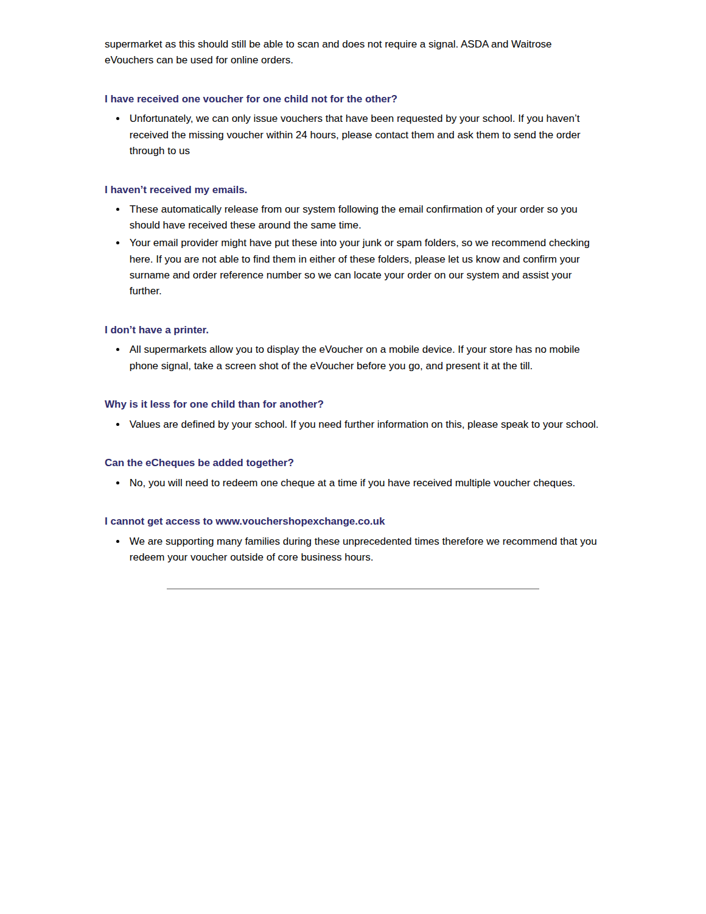supermarket as this should still be able to scan and does not require a signal. ASDA and Waitrose eVouchers can be used for online orders.
I have received one voucher for one child not for the other?
Unfortunately, we can only issue vouchers that have been requested by your school. If you haven’t received the missing voucher within 24 hours, please contact them and ask them to send the order through to us
I haven’t received my emails.
These automatically release from our system following the email confirmation of your order so you should have received these around the same time.
Your email provider might have put these into your junk or spam folders, so we recommend checking here. If you are not able to find them in either of these folders, please let us know and confirm your surname and order reference number so we can locate your order on our system and assist your further.
I don’t have a printer.
All supermarkets allow you to display the eVoucher on a mobile device. If your store has no mobile phone signal, take a screen shot of the eVoucher before you go, and present it at the till.
Why is it less for one child than for another?
Values are defined by your school. If you need further information on this, please speak to your school.
Can the eCheques be added together?
No, you will need to redeem one cheque at a time if you have received multiple voucher cheques.
I cannot get access to www.vouchershopexchange.co.uk
We are supporting many families during these unprecedented times therefore we recommend that you redeem your voucher outside of core business hours.